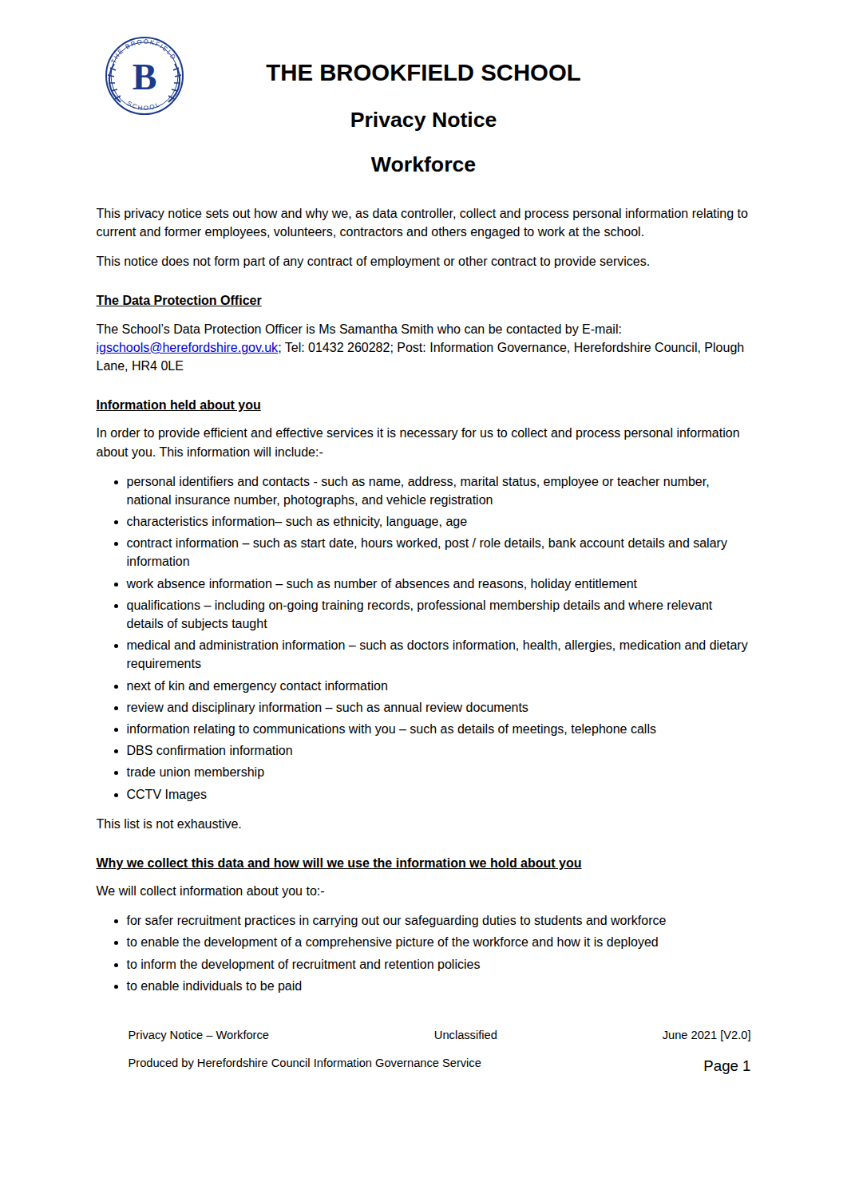B THE BROOKFIELD SCHOOL
THE BROOKFIELD SCHOOL
Privacy Notice
Workforce
This privacy notice sets out how and why we, as data controller, collect and process personal information relating to current and former employees, volunteers, contractors and others engaged to work at the school.
This notice does not form part of any contract of employment or other contract to provide services.
The Data Protection Officer
The School’s Data Protection Officer is Ms Samantha Smith who can be contacted by E-mail: igschools@herefordshire.gov.uk; Tel: 01432 260282; Post: Information Governance, Herefordshire Council, Plough Lane, HR4 0LE
Information held about you
In order to provide efficient and effective services it is necessary for us to collect and process personal information about you. This information will include:-
personal identifiers and contacts - such as name, address, marital status, employee or teacher number, national insurance number, photographs, and vehicle registration
characteristics information– such as ethnicity, language, age
contract information – such as start date, hours worked, post / role details, bank account details and salary information
work absence information – such as number of absences and reasons, holiday entitlement
qualifications – including on-going training records, professional membership details and where relevant details of subjects taught
medical and administration information – such as doctors information, health, allergies, medication and dietary requirements
next of kin and emergency contact information
review and disciplinary information – such as annual review documents
information relating to communications with you – such as details of meetings, telephone calls
DBS confirmation information
trade union membership
CCTV Images
This list is not exhaustive.
Why we collect this data and how will we use the information we hold about you
We will collect information about you to:-
for safer recruitment practices in carrying out our safeguarding duties to students and workforce
to enable the development of a comprehensive picture of the workforce and how it is deployed
to inform the development of recruitment and retention policies
to enable individuals to be paid
Privacy Notice – Workforce Unclassified June 2021 [V2.0]
Produced by Herefordshire Council Information Governance Service Page 1